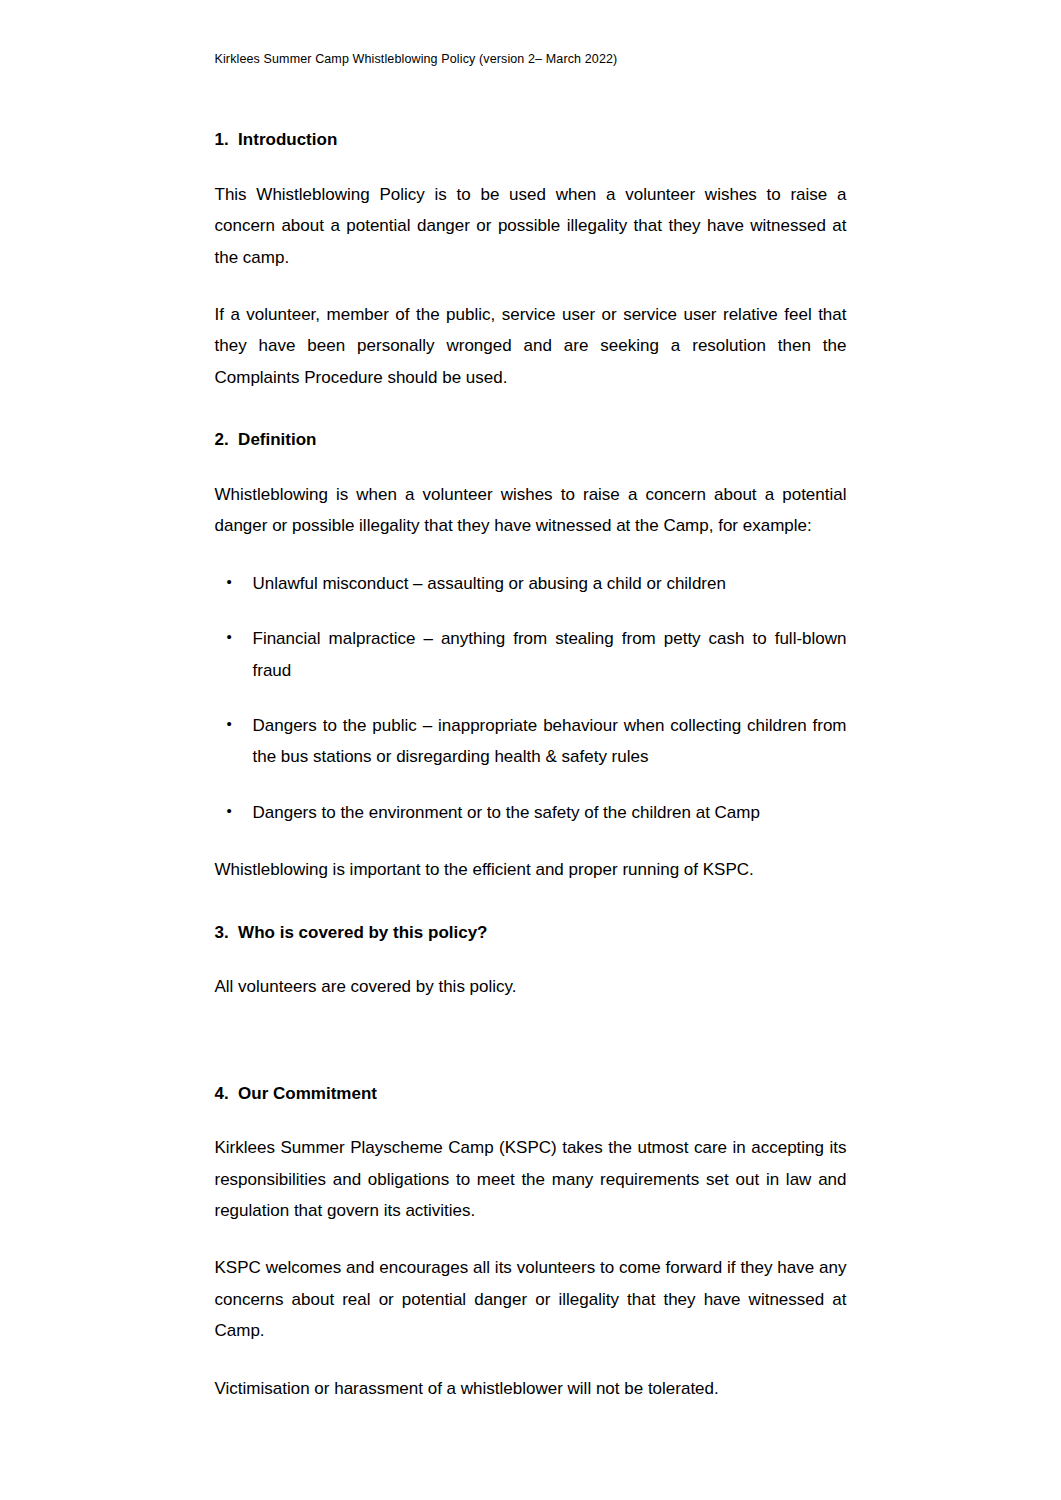Kirklees Summer Camp Whistleblowing Policy (version 2– March 2022)
1. Introduction
This Whistleblowing Policy is to be used when a volunteer wishes to raise a concern about a potential danger or possible illegality that they have witnessed at the camp.
If a volunteer, member of the public, service user or service user relative feel that they have been personally wronged and are seeking a resolution then the Complaints Procedure should be used.
2. Definition
Whistleblowing is when a volunteer wishes to raise a concern about a potential danger or possible illegality that they have witnessed at the Camp, for example:
Unlawful misconduct – assaulting or abusing a child or children
Financial malpractice – anything from stealing from petty cash to full-blown fraud
Dangers to the public – inappropriate behaviour when collecting children from the bus stations or disregarding health & safety rules
Dangers to the environment or to the safety of the children at Camp
Whistleblowing is important to the efficient and proper running of KSPC.
3. Who is covered by this policy?
All volunteers are covered by this policy.
4. Our Commitment
Kirklees Summer Playscheme Camp (KSPC) takes the utmost care in accepting its responsibilities and obligations to meet the many requirements set out in law and regulation that govern its activities.
KSPC welcomes and encourages all its volunteers to come forward if they have any concerns about real or potential danger or illegality that they have witnessed at Camp.
Victimisation or harassment of a whistleblower will not be tolerated.